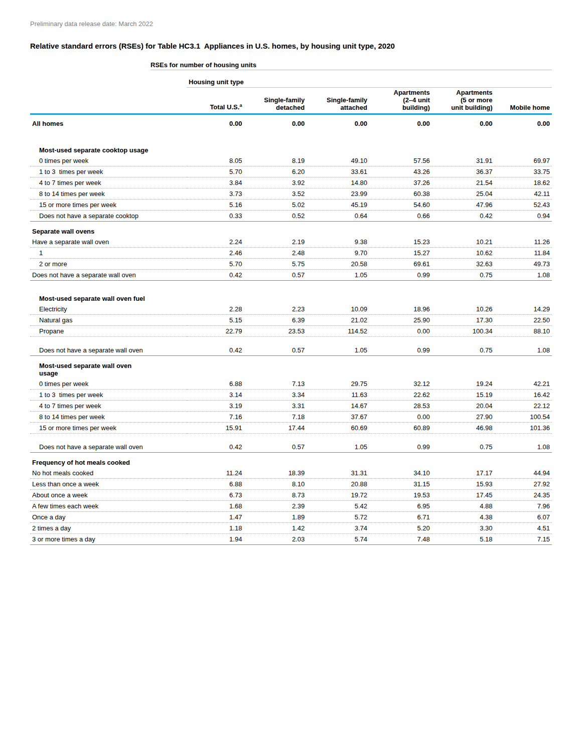Preliminary data release date: March 2022
Relative standard errors (RSEs) for Table HC3.1 Appliances in U.S. homes, by housing unit type, 2020
RSEs for number of housing units
| | Housing unit type |
| --- | --- |
| | Total U.S. a | Single-family detached | Single-family attached | Apartments (2–4 unit building) | Apartments (5 or more unit building) | Mobile home |
| All homes | 0.00 | 0.00 | 0.00 | 0.00 | 0.00 | 0.00 |
| Most-used separate cooktop usage |
| 0 times per week | 8.05 | 8.19 | 49.10 | 57.56 | 31.91 | 69.97 |
| 1 to 3 times per week | 5.70 | 6.20 | 33.61 | 43.26 | 36.37 | 33.75 |
| 4 to 7 times per week | 3.84 | 3.92 | 14.80 | 37.26 | 21.54 | 18.62 |
| 8 to 14 times per week | 3.73 | 3.52 | 23.99 | 60.38 | 25.04 | 42.11 |
| 15 or more times per week | 5.16 | 5.02 | 45.19 | 54.60 | 47.96 | 52.43 |
| Does not have a separate cooktop | 0.33 | 0.52 | 0.64 | 0.66 | 0.42 | 0.94 |
| Separate wall ovens |
| Have a separate wall oven | 2.24 | 2.19 | 9.38 | 15.23 | 10.21 | 11.26 |
| 1 | 2.46 | 2.48 | 9.70 | 15.27 | 10.62 | 11.84 |
| 2 or more | 5.70 | 5.75 | 20.58 | 69.61 | 32.63 | 49.73 |
| Does not have a separate wall oven | 0.42 | 0.57 | 1.05 | 0.99 | 0.75 | 1.08 |
| Most-used separate wall oven fuel |
| Electricity | 2.28 | 2.23 | 10.09 | 18.96 | 10.26 | 14.29 |
| Natural gas | 5.15 | 6.39 | 21.02 | 25.90 | 17.30 | 22.50 |
| Propane | 22.79 | 23.53 | 114.52 | 0.00 | 100.34 | 88.10 |
| Does not have a separate wall oven | 0.42 | 0.57 | 1.05 | 0.99 | 0.75 | 1.08 |
| Most-used separate wall oven usage |
| 0 times per week | 6.88 | 7.13 | 29.75 | 32.12 | 19.24 | 42.21 |
| 1 to 3 times per week | 3.14 | 3.34 | 11.63 | 22.62 | 15.19 | 16.42 |
| 4 to 7 times per week | 3.19 | 3.31 | 14.67 | 28.53 | 20.04 | 22.12 |
| 8 to 14 times per week | 7.16 | 7.18 | 37.67 | 0.00 | 27.90 | 100.54 |
| 15 or more times per week | 15.91 | 17.44 | 60.69 | 60.89 | 46.98 | 101.36 |
| Does not have a separate wall oven | 0.42 | 0.57 | 1.05 | 0.99 | 0.75 | 1.08 |
| Frequency of hot meals cooked |
| No hot meals cooked | 11.24 | 18.39 | 31.31 | 34.10 | 17.17 | 44.94 |
| Less than once a week | 6.88 | 8.10 | 20.88 | 31.15 | 15.93 | 27.92 |
| About once a week | 6.73 | 8.73 | 19.72 | 19.53 | 17.45 | 24.35 |
| A few times each week | 1.68 | 2.39 | 5.42 | 6.95 | 4.88 | 7.96 |
| Once a day | 1.47 | 1.89 | 5.72 | 6.71 | 4.38 | 6.07 |
| 2 times a day | 1.18 | 1.42 | 3.74 | 5.20 | 3.30 | 4.51 |
| 3 or more times a day | 1.94 | 2.03 | 5.74 | 7.48 | 5.18 | 7.15 |